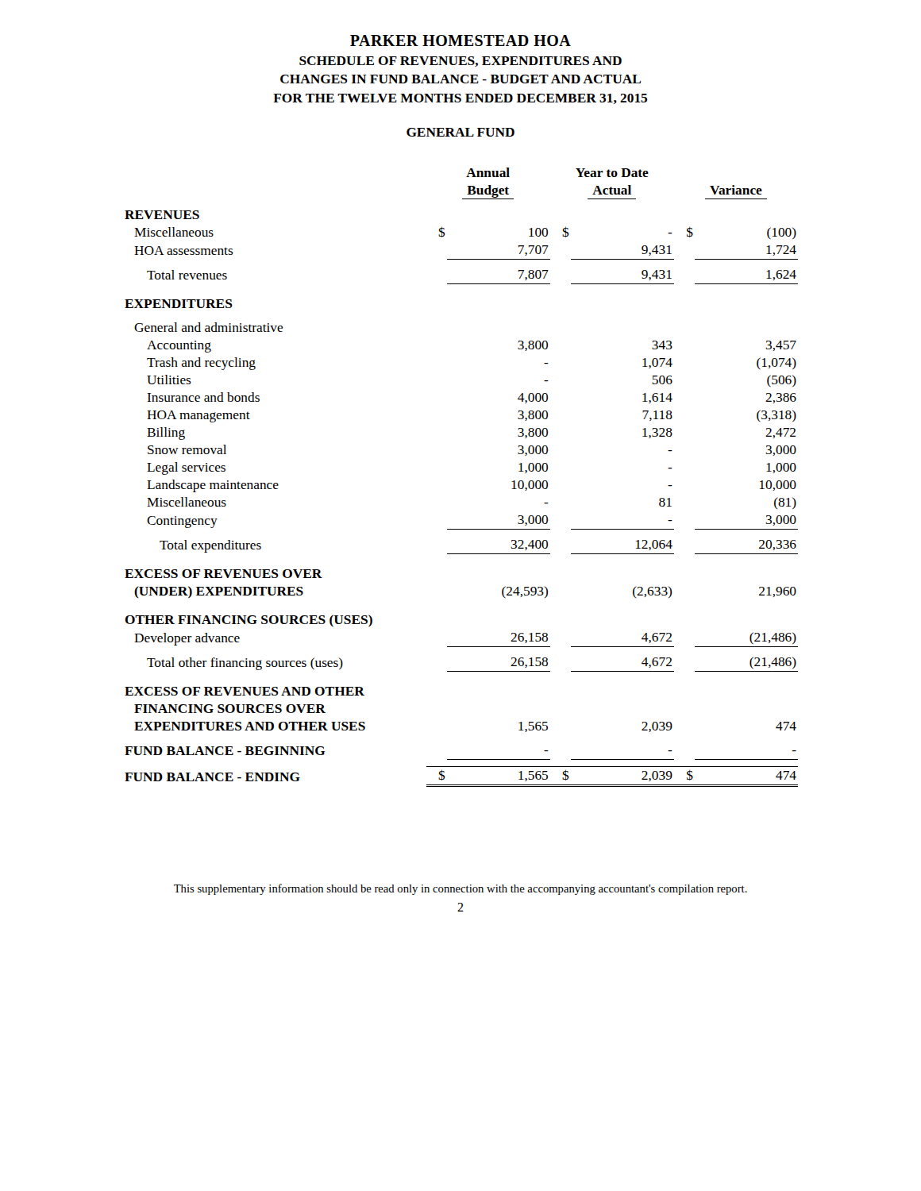PARKER HOMESTEAD HOA
Schedule of Revenues, Expenditures and
Changes in Fund Balance - Budget and Actual
For the Twelve Months Ended December 31, 2015
General Fund
| | Annual | Year to Date | |
| --- | --- | --- | --- |
| | Budget | Actual | Variance |
| Revenues | |
| Miscellaneous | $ | 100 | $ | - | $ | (100) |
| HOA assessments | | 7,707 | | 9,431 | | 1,724 |
| Total revenues | | 7,807 | | 9,431 | | 1,624 |
| Expenditures | |
| General and administrative | |
| Accounting | | 3,800 | | 343 | | 3,457 |
| Trash and recycling | | - | | 1,074 | | (1,074) |
| Utilities | | - | | 506 | | (506) |
| Insurance and bonds | | 4,000 | | 1,614 | | 2,386 |
| HOA management | | 3,800 | | 7,118 | | (3,318) |
| Billing | | 3,800 | | 1,328 | | 2,472 |
| Snow removal | | 3,000 | | - | | 3,000 |
| Legal services | | 1,000 | | - | | 1,000 |
| Landscape maintenance | | 10,000 | | - | | 10,000 |
| Miscellaneous | | - | | 81 | | (81) |
| Contingency | | 3,000 | | - | | 3,000 |
| Total expenditures | | 32,400 | | 12,064 | | 20,336 |
| Excess of revenues over | |
| (Under) expenditures | | (24,593) | | (2,633) | | 21,960 |
| Other financing sources (uses) | |
| Developer advance | | 26,158 | | 4,672 | | (21,486) |
| Total other financing sources (uses) | | 26,158 | | 4,672 | | (21,486) |
| Excess of revenues and other | |
| Financing sources over | |
| Expenditures and other uses | | 1,565 | | 2,039 | | 474 |
| Fund balance - beginning | | - | | - | | - |
| Fund balance - ending | $ | 1,565 | $ | 2,039 | $ | 474 |
This supplementary information should be read only in connection with the accompanying accountant's compilation report.
2